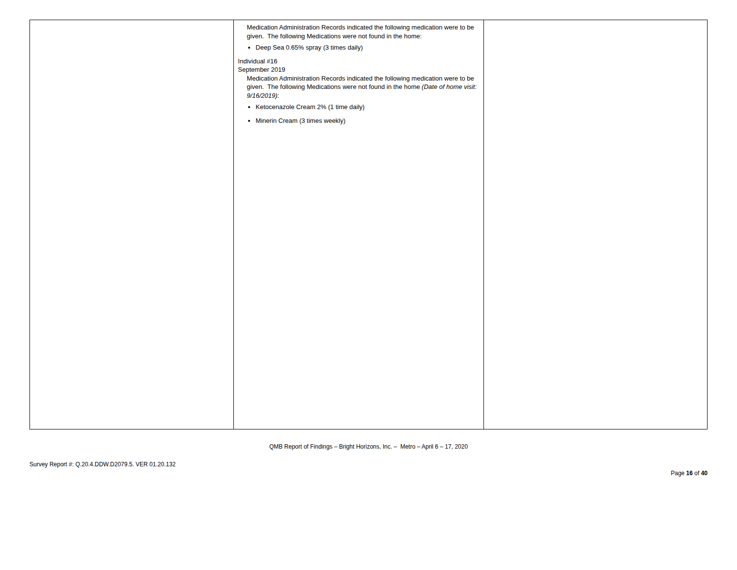| | Medication Administration Records indicated the following medication were to be given. The following Medications were not found in the home: Deep Sea 0.65% spray (3 times daily) Individual #16 September 2019 Medication Administration Records indicated the following medication were to be given. The following Medications were not found in the home (Date of home visit: 9/16/2019) : Ketocenazole Cream 2% (1 time daily) Minerin Cream (3 times weekly) | |
QMB Report of Findings – Bright Horizons, Inc. – Metro – April 6 – 17, 2020
Survey Report #: Q.20.4.DDW.D2079.5. VER 01.20.132
Page 16 of 40